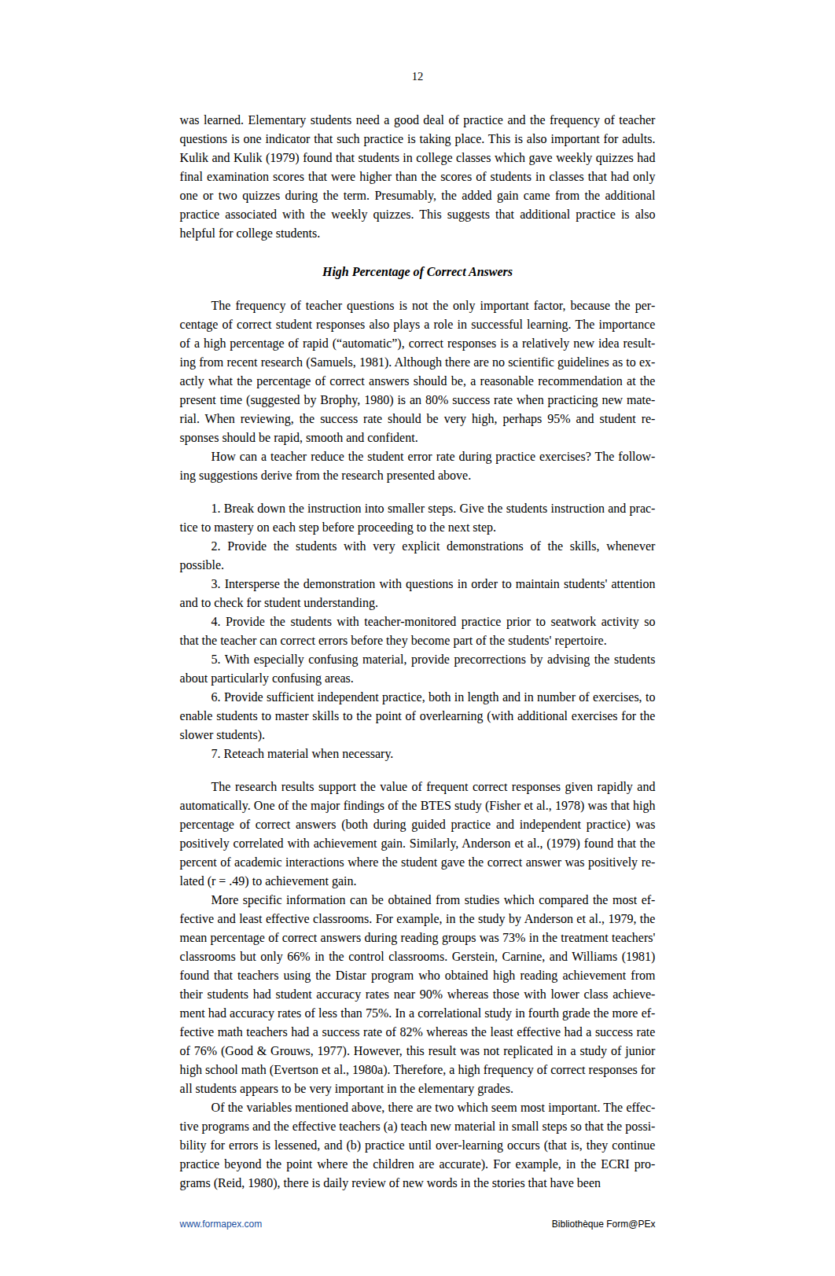12
was learned. Elementary students need a good deal of practice and the frequency of teacher questions is one indicator that such practice is taking place. This is also important for adults. Kulik and Kulik (1979) found that students in college classes which gave weekly quizzes had final examination scores that were higher than the scores of students in classes that had only one or two quizzes during the term. Presumably, the added gain came from the additional practice associated with the weekly quizzes. This suggests that additional practice is also helpful for college students.
High Percentage of Correct Answers
The frequency of teacher questions is not the only important factor, because the percentage of correct student responses also plays a role in successful learning. The importance of a high percentage of rapid (“automatic”), correct responses is a relatively new idea resulting from recent research (Samuels, 1981). Although there are no scientific guidelines as to exactly what the percentage of correct answers should be, a reasonable recommendation at the present time (suggested by Brophy, 1980) is an 80% success rate when practicing new material. When reviewing, the success rate should be very high, perhaps 95% and student responses should be rapid, smooth and confident.
How can a teacher reduce the student error rate during practice exercises? The following suggestions derive from the research presented above.
1. Break down the instruction into smaller steps. Give the students instruction and practice to mastery on each step before proceeding to the next step.
2. Provide the students with very explicit demonstrations of the skills, whenever possible.
3. Intersperse the demonstration with questions in order to maintain students' attention and to check for student understanding.
4. Provide the students with teacher-monitored practice prior to seatwork activity so that the teacher can correct errors before they become part of the students' repertoire.
5. With especially confusing material, provide precorrections by advising the students about particularly confusing areas.
6. Provide sufficient independent practice, both in length and in number of exercises, to enable students to master skills to the point of overlearning (with additional exercises for the slower students).
7. Reteach material when necessary.
The research results support the value of frequent correct responses given rapidly and automatically. One of the major findings of the BTES study (Fisher et al., 1978) was that high percentage of correct answers (both during guided practice and independent practice) was positively correlated with achievement gain. Similarly, Anderson et al., (1979) found that the percent of academic interactions where the student gave the correct answer was positively related (r = .49) to achievement gain.
More specific information can be obtained from studies which compared the most effective and least effective classrooms. For example, in the study by Anderson et al., 1979, the mean percentage of correct answers during reading groups was 73% in the treatment teachers' classrooms but only 66% in the control classrooms. Gerstein, Carnine, and Williams (1981) found that teachers using the Distar program who obtained high reading achievement from their students had student accuracy rates near 90% whereas those with lower class achievement had accuracy rates of less than 75%. In a correlational study in fourth grade the more effective math teachers had a success rate of 82% whereas the least effective had a success rate of 76% (Good & Grouws, 1977). However, this result was not replicated in a study of junior high school math (Evertson et al., 1980a). Therefore, a high frequency of correct responses for all students appears to be very important in the elementary grades.
Of the variables mentioned above, there are two which seem most important. The effective programs and the effective teachers (a) teach new material in small steps so that the possibility for errors is lessened, and (b) practice until over-learning occurs (that is, they continue practice beyond the point where the children are accurate). For example, in the ECRI programs (Reid, 1980), there is daily review of new words in the stories that have been
www.formapex.com
Bibliothèque Form@PEx